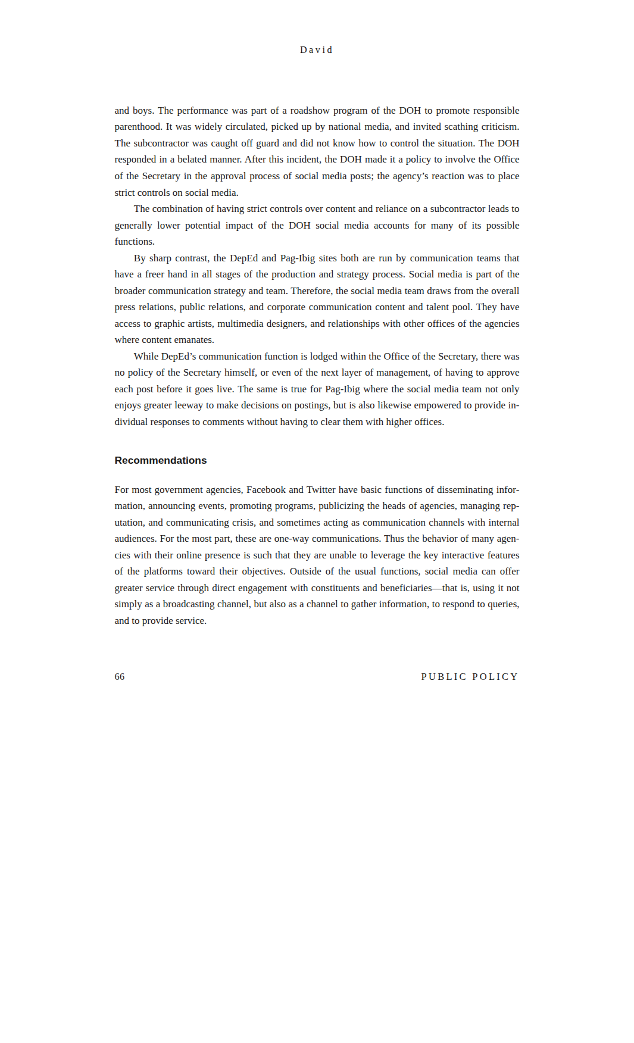David
and boys. The performance was part of a roadshow program of the DOH to promote responsible parenthood. It was widely circulated, picked up by national media, and invited scathing criticism. The subcontractor was caught off guard and did not know how to control the situation. The DOH responded in a belated manner. After this incident, the DOH made it a policy to involve the Office of the Secretary in the approval process of social media posts; the agency’s reaction was to place strict controls on social media.
The combination of having strict controls over content and reliance on a subcontractor leads to generally lower potential impact of the DOH social media accounts for many of its possible functions.
By sharp contrast, the DepEd and Pag-Ibig sites both are run by communication teams that have a freer hand in all stages of the production and strategy process. Social media is part of the broader communication strategy and team. Therefore, the social media team draws from the overall press relations, public relations, and corporate communication content and talent pool. They have access to graphic artists, multimedia designers, and relationships with other offices of the agencies where content emanates.
While DepEd’s communication function is lodged within the Office of the Secretary, there was no policy of the Secretary himself, or even of the next layer of management, of having to approve each post before it goes live. The same is true for Pag-Ibig where the social media team not only enjoys greater leeway to make decisions on postings, but is also likewise empowered to provide individual responses to comments without having to clear them with higher offices.
Recommendations
For most government agencies, Facebook and Twitter have basic functions of disseminating information, announcing events, promoting programs, publicizing the heads of agencies, managing reputation, and communicating crisis, and sometimes acting as communication channels with internal audiences. For the most part, these are one-way communications. Thus the behavior of many agencies with their online presence is such that they are unable to leverage the key interactive features of the platforms toward their objectives. Outside of the usual functions, social media can offer greater service through direct engagement with constituents and beneficiaries—that is, using it not simply as a broadcasting channel, but also as a channel to gather information, to respond to queries, and to provide service.
66 Public Policy